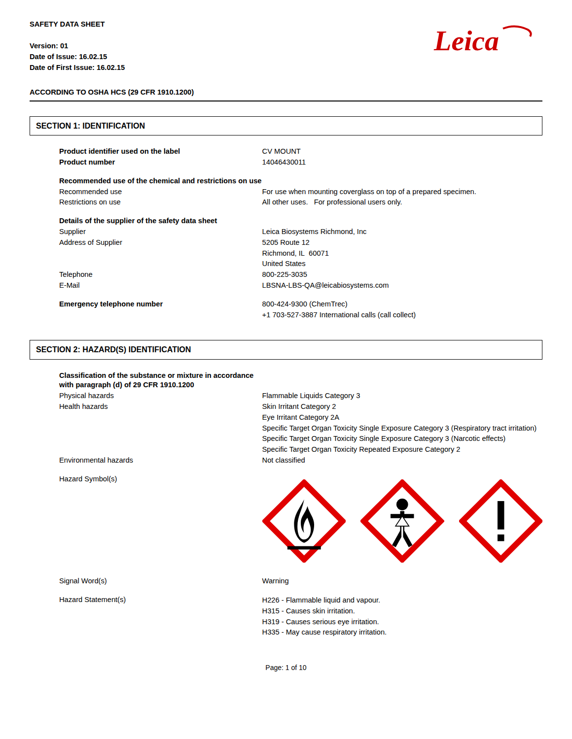SAFETY DATA SHEET
Version: 01
Date of Issue: 16.02.15
Date of First Issue: 16.02.15
Leica
ACCORDING TO OSHA HCS (29 CFR 1910.1200)
SECTION 1: IDENTIFICATION
| Product identifier used on the label | CV MOUNT |
| Product number | 14046430011 |
| Recommended use of the chemical and restrictions on use | |
| Recommended use | For use when mounting coverglass on top of a prepared specimen. |
| Restrictions on use | All other uses. For professional users only. |
| Details of the supplier of the safety data sheet | |
| Supplier | Leica Biosystems Richmond, Inc |
| Address of Supplier | 5205 Route 12 |
| | Richmond, IL 60071 |
| | United States |
| Telephone | 800-225-3035 |
| E-Mail | LBSNA-LBS-QA@leicabiosystems.com |
| Emergency telephone number | 800-424-9300 (ChemTrec) |
| | +1 703-527-3887 International calls (call collect) |
SECTION 2: HAZARD(S) IDENTIFICATION
| Classification of the substance or mixture in accordance with paragraph (d) of 29 CFR 1910.1200 | |
| Physical hazards | Flammable Liquids Category 3 |
| Health hazards | Skin Irritant Category 2 |
| | Eye Irritant Category 2A |
| | Specific Target Organ Toxicity Single Exposure Category 3 (Respiratory tract irritation) |
| | Specific Target Organ Toxicity Single Exposure Category 3 (Narcotic effects) |
| | Specific Target Organ Toxicity Repeated Exposure Category 2 |
| Environmental hazards | Not classified |
| Hazard Symbol(s) | |
| Signal Word(s) | Warning |
| Hazard Statement(s) | H226 - Flammable liquid and vapour. H315 - Causes skin irritation. H319 - Causes serious eye irritation. H335 - May cause respiratory irritation. |
Page: 1 of 10